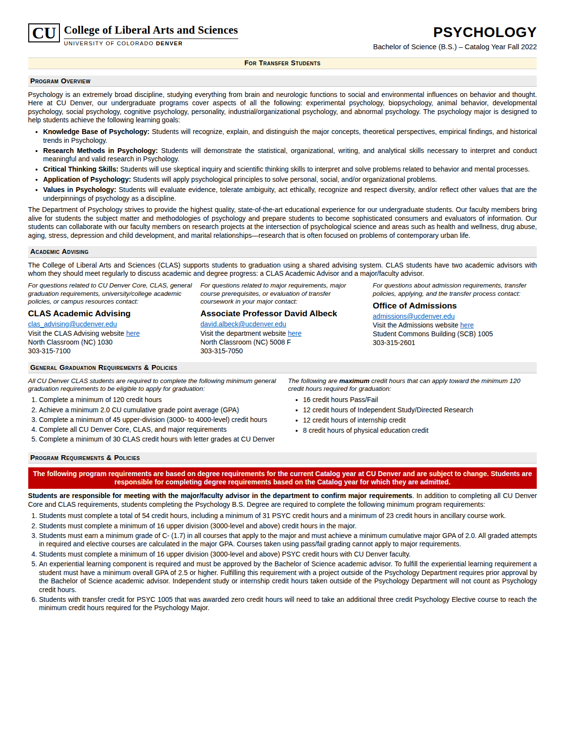CU
College of Liberal Arts and Sciences
UNIVERSITY OF COLORADO DENVER
PSYCHOLOGY
Bachelor of Science (B.S.) – Catalog Year Fall 2022
For Transfer Students
Program Overview
Psychology is an extremely broad discipline, studying everything from brain and neurologic functions to social and environmental influences on behavior and thought. Here at CU Denver, our undergraduate programs cover aspects of all the following: experimental psychology, biopsychology, animal behavior, developmental psychology, social psychology, cognitive psychology, personality, industrial/organizational psychology, and abnormal psychology. The psychology major is designed to help students achieve the following learning goals:
Knowledge Base of Psychology: Students will recognize, explain, and distinguish the major concepts, theoretical perspectives, empirical findings, and historical trends in Psychology.
Research Methods in Psychology: Students will demonstrate the statistical, organizational, writing, and analytical skills necessary to interpret and conduct meaningful and valid research in Psychology.
Critical Thinking Skills: Students will use skeptical inquiry and scientific thinking skills to interpret and solve problems related to behavior and mental processes.
Application of Psychology: Students will apply psychological principles to solve personal, social, and/or organizational problems.
Values in Psychology: Students will evaluate evidence, tolerate ambiguity, act ethically, recognize and respect diversity, and/or reflect other values that are the underpinnings of psychology as a discipline.
The Department of Psychology strives to provide the highest quality, state-of-the-art educational experience for our undergraduate students. Our faculty members bring alive for students the subject matter and methodologies of psychology and prepare students to become sophisticated consumers and evaluators of information. Our students can collaborate with our faculty members on research projects at the intersection of psychological science and areas such as health and wellness, drug abuse, aging, stress, depression and child development, and marital relationships—research that is often focused on problems of contemporary urban life.
Academic Advising
The College of Liberal Arts and Sciences (CLAS) supports students to graduation using a shared advising system. CLAS students have two academic advisors with whom they should meet regularly to discuss academic and degree progress: a CLAS Academic Advisor and a major/faculty advisor.
For questions related to CU Denver Core, CLAS, general graduation requirements, university/college academic policies, or campus resources contact:
CLAS Academic Advising
clas_advising@ucdenver.edu
Visit the CLAS Advising website here
North Classroom (NC) 1030
303-315-7100
For questions related to major requirements, major course prerequisites, or evaluation of transfer coursework in your major contact:
Associate Professor David Albeck
david.albeck@ucdenver.edu
Visit the department website here
North Classroom (NC) 5008 F
303-315-7050
For questions about admission requirements, transfer policies, applying, and the transfer process contact:
Office of Admissions
admissions@ucdenver.edu
Visit the Admissions website here
Student Commons Building (SCB) 1005
303-315-2601
General Graduation Requirements & Policies
All CU Denver CLAS students are required to complete the following minimum general graduation requirements to be eligible to apply for graduation:
Complete a minimum of 120 credit hours
Achieve a minimum 2.0 CU cumulative grade point average (GPA)
Complete a minimum of 45 upper-division (3000- to 4000-level) credit hours
Complete all CU Denver Core, CLAS, and major requirements
Complete a minimum of 30 CLAS credit hours with letter grades at CU Denver
The following are maximum credit hours that can apply toward the minimum 120 credit hours required for graduation:
16 credit hours Pass/Fail
12 credit hours of Independent Study/Directed Research
12 credit hours of internship credit
8 credit hours of physical education credit
Program Requirements & Policies
The following program requirements are based on degree requirements for the current Catalog year at CU Denver and are subject to change. Students are responsible for completing degree requirements based on the Catalog year for which they are admitted.
Students are responsible for meeting with the major/faculty advisor in the department to confirm major requirements. In addition to completing all CU Denver Core and CLAS requirements, students completing the Psychology B.S. Degree are required to complete the following minimum program requirements:
Students must complete a total of 54 credit hours, including a minimum of 31 PSYC credit hours and a minimum of 23 credit hours in ancillary course work.
Students must complete a minimum of 16 upper division (3000-level and above) credit hours in the major.
Students must earn a minimum grade of C- (1.7) in all courses that apply to the major and must achieve a minimum cumulative major GPA of 2.0. All graded attempts in required and elective courses are calculated in the major GPA. Courses taken using pass/fail grading cannot apply to major requirements.
Students must complete a minimum of 16 upper division (3000-level and above) PSYC credit hours with CU Denver faculty.
An experiential learning component is required and must be approved by the Bachelor of Science academic advisor. To fulfill the experiential learning requirement a student must have a minimum overall GPA of 2.5 or higher. Fulfilling this requirement with a project outside of the Psychology Department requires prior approval by the Bachelor of Science academic advisor. Independent study or internship credit hours taken outside of the Psychology Department will not count as Psychology credit hours.
Students with transfer credit for PSYC 1005 that was awarded zero credit hours will need to take an additional three credit Psychology Elective course to reach the minimum credit hours required for the Psychology Major.